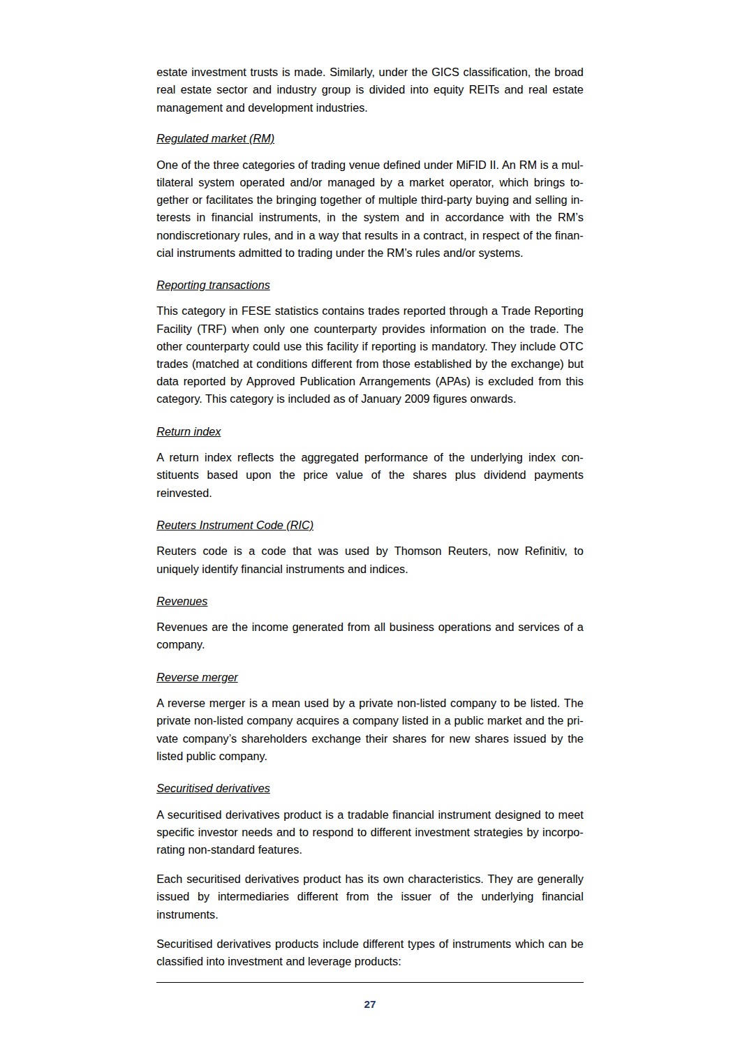estate investment trusts is made. Similarly, under the GICS classification, the broad real estate sector and industry group is divided into equity REITs and real estate management and development industries.
Regulated market (RM)
One of the three categories of trading venue defined under MiFID II. An RM is a multilateral system operated and/or managed by a market operator, which brings together or facilitates the bringing together of multiple third-party buying and selling interests in financial instruments, in the system and in accordance with the RM’s nondiscretionary rules, and in a way that results in a contract, in respect of the financial instruments admitted to trading under the RM’s rules and/or systems.
Reporting transactions
This category in FESE statistics contains trades reported through a Trade Reporting Facility (TRF) when only one counterparty provides information on the trade. The other counterparty could use this facility if reporting is mandatory. They include OTC trades (matched at conditions different from those established by the exchange) but data reported by Approved Publication Arrangements (APAs) is excluded from this category. This category is included as of January 2009 figures onwards.
Return index
A return index reflects the aggregated performance of the underlying index constituents based upon the price value of the shares plus dividend payments reinvested.
Reuters Instrument Code (RIC)
Reuters code is a code that was used by Thomson Reuters, now Refinitiv, to uniquely identify financial instruments and indices.
Revenues
Revenues are the income generated from all business operations and services of a company.
Reverse merger
A reverse merger is a mean used by a private non-listed company to be listed. The private non-listed company acquires a company listed in a public market and the private company’s shareholders exchange their shares for new shares issued by the listed public company.
Securitised derivatives
A securitised derivatives product is a tradable financial instrument designed to meet specific investor needs and to respond to different investment strategies by incorporating non-standard features.
Each securitised derivatives product has its own characteristics. They are generally issued by intermediaries different from the issuer of the underlying financial instruments.
Securitised derivatives products include different types of instruments which can be classified into investment and leverage products:
27